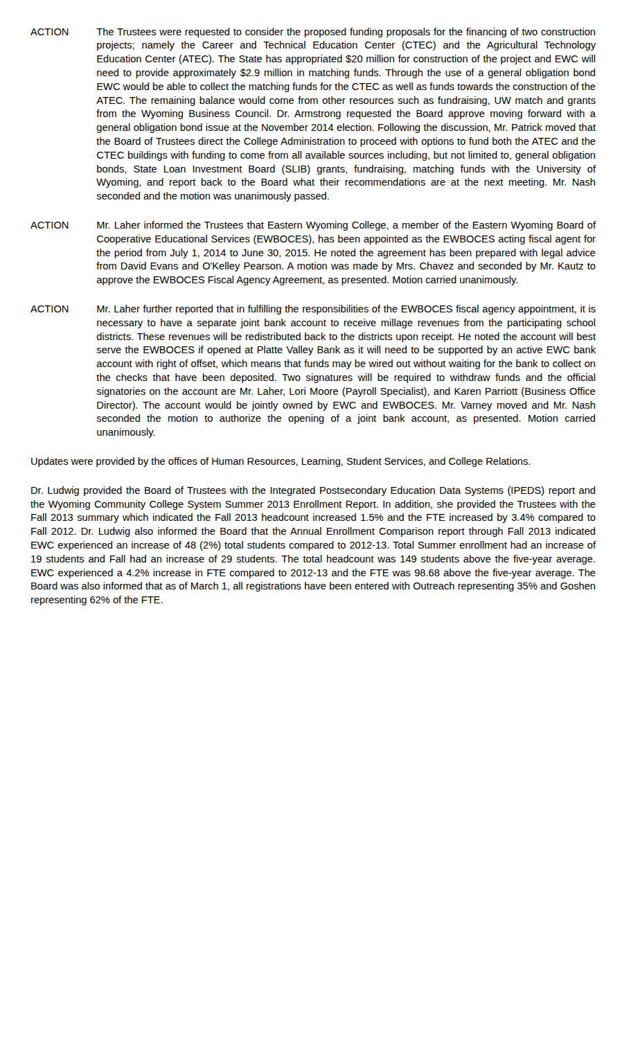ACTION
The Trustees were requested to consider the proposed funding proposals for the financing of two construction projects; namely the Career and Technical Education Center (CTEC) and the Agricultural Technology Education Center (ATEC). The State has appropriated $20 million for construction of the project and EWC will need to provide approximately $2.9 million in matching funds. Through the use of a general obligation bond EWC would be able to collect the matching funds for the CTEC as well as funds towards the construction of the ATEC. The remaining balance would come from other resources such as fundraising, UW match and grants from the Wyoming Business Council. Dr. Armstrong requested the Board approve moving forward with a general obligation bond issue at the November 2014 election. Following the discussion, Mr. Patrick moved that the Board of Trustees direct the College Administration to proceed with options to fund both the ATEC and the CTEC buildings with funding to come from all available sources including, but not limited to, general obligation bonds, State Loan Investment Board (SLIB) grants, fundraising, matching funds with the University of Wyoming, and report back to the Board what their recommendations are at the next meeting. Mr. Nash seconded and the motion was unanimously passed.
ACTION
Mr. Laher informed the Trustees that Eastern Wyoming College, a member of the Eastern Wyoming Board of Cooperative Educational Services (EWBOCES), has been appointed as the EWBOCES acting fiscal agent for the period from July 1, 2014 to June 30, 2015. He noted the agreement has been prepared with legal advice from David Evans and O'Kelley Pearson. A motion was made by Mrs. Chavez and seconded by Mr. Kautz to approve the EWBOCES Fiscal Agency Agreement, as presented. Motion carried unanimously.
ACTION
Mr. Laher further reported that in fulfilling the responsibilities of the EWBOCES fiscal agency appointment, it is necessary to have a separate joint bank account to receive millage revenues from the participating school districts. These revenues will be redistributed back to the districts upon receipt. He noted the account will best serve the EWBOCES if opened at Platte Valley Bank as it will need to be supported by an active EWC bank account with right of offset, which means that funds may be wired out without waiting for the bank to collect on the checks that have been deposited. Two signatures will be required to withdraw funds and the official signatories on the account are Mr. Laher, Lori Moore (Payroll Specialist), and Karen Parriott (Business Office Director). The account would be jointly owned by EWC and EWBOCES. Mr. Varney moved and Mr. Nash seconded the motion to authorize the opening of a joint bank account, as presented. Motion carried unanimously.
Updates were provided by the offices of Human Resources, Learning, Student Services, and College Relations.
Dr. Ludwig provided the Board of Trustees with the Integrated Postsecondary Education Data Systems (IPEDS) report and the Wyoming Community College System Summer 2013 Enrollment Report. In addition, she provided the Trustees with the Fall 2013 summary which indicated the Fall 2013 headcount increased 1.5% and the FTE increased by 3.4% compared to Fall 2012. Dr. Ludwig also informed the Board that the Annual Enrollment Comparison report through Fall 2013 indicated EWC experienced an increase of 48 (2%) total students compared to 2012-13. Total Summer enrollment had an increase of 19 students and Fall had an increase of 29 students. The total headcount was 149 students above the five-year average. EWC experienced a 4.2% increase in FTE compared to 2012-13 and the FTE was 98.68 above the five-year average. The Board was also informed that as of March 1, all registrations have been entered with Outreach representing 35% and Goshen representing 62% of the FTE.